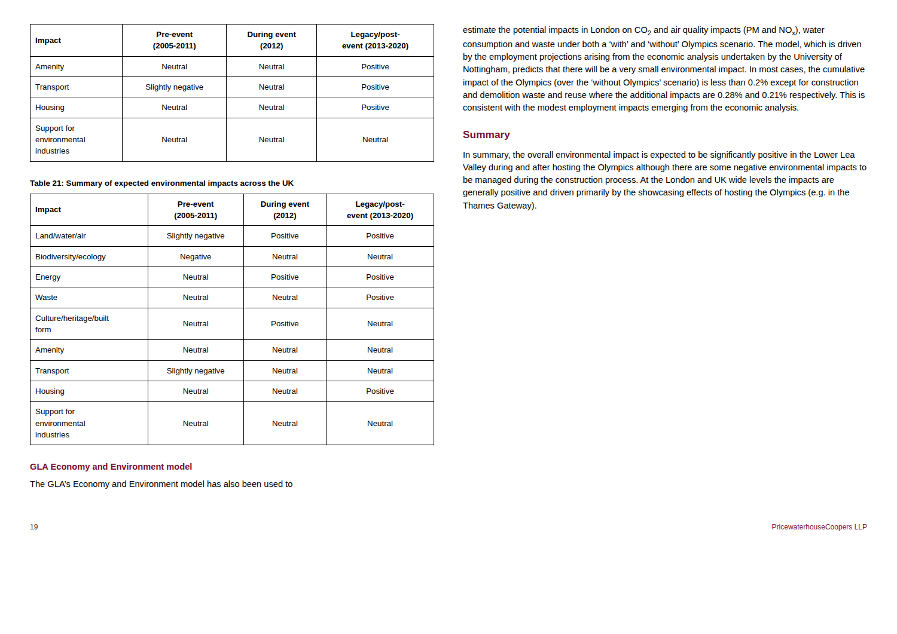| Impact | Pre-event (2005-2011) | During event (2012) | Legacy/post- event (2013-2020) |
| --- | --- | --- | --- |
| Amenity | Neutral | Neutral | Positive |
| Transport | Slightly negative | Neutral | Positive |
| Housing | Neutral | Neutral | Positive |
| Support for environmental industries | Neutral | Neutral | Neutral |
Table 21: Summary of expected environmental impacts across the UK
| Impact | Pre-event (2005-2011) | During event (2012) | Legacy/post- event (2013-2020) |
| --- | --- | --- | --- |
| Land/water/air | Slightly negative | Positive | Positive |
| Biodiversity/ecology | Negative | Neutral | Neutral |
| Energy | Neutral | Positive | Positive |
| Waste | Neutral | Neutral | Positive |
| Culture/heritage/built form | Neutral | Positive | Neutral |
| Amenity | Neutral | Neutral | Neutral |
| Transport | Slightly negative | Neutral | Neutral |
| Housing | Neutral | Neutral | Positive |
| Support for environmental industries | Neutral | Neutral | Neutral |
GLA Economy and Environment model
The GLA’s Economy and Environment model has also been used to
estimate the potential impacts in London on CO2 and air quality impacts (PM and NOx), water consumption and waste under both a ‘with’ and ‘without’ Olympics scenario. The model, which is driven by the employment projections arising from the economic analysis undertaken by the University of Nottingham, predicts that there will be a very small environmental impact. In most cases, the cumulative impact of the Olympics (over the ‘without Olympics’ scenario) is less than 0.2% except for construction and demolition waste and reuse where the additional impacts are 0.28% and 0.21% respectively. This is consistent with the modest employment impacts emerging from the economic analysis.
Summary
In summary, the overall environmental impact is expected to be significantly positive in the Lower Lea Valley during and after hosting the Olympics although there are some negative environmental impacts to be managed during the construction process. At the London and UK wide levels the impacts are generally positive and driven primarily by the showcasing effects of hosting the Olympics (e.g. in the Thames Gateway).
19
PricewaterhouseCoopers LLP